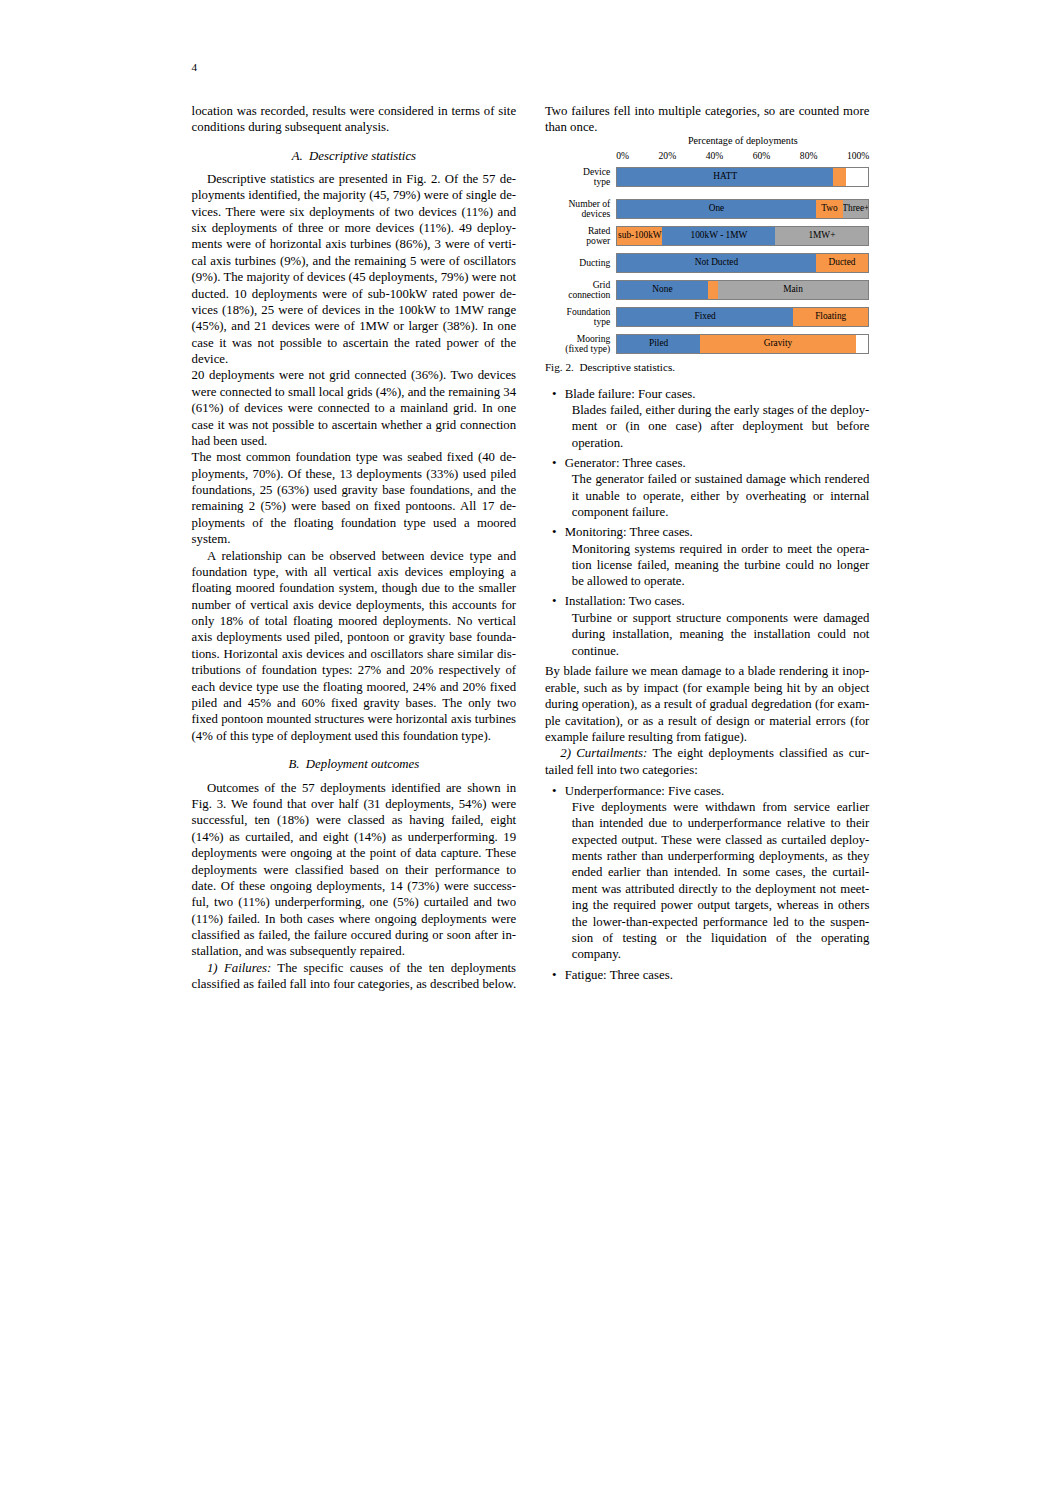4
location was recorded, results were considered in terms of site conditions during subsequent analysis.
A. Descriptive statistics
Descriptive statistics are presented in Fig. 2. Of the 57 deployments identified, the majority (45, 79%) were of single devices. There were six deployments of two devices (11%) and six deployments of three or more devices (11%). 49 deployments were of horizontal axis turbines (86%), 3 were of vertical axis turbines (9%), and the remaining 5 were of oscillators (9%). The majority of devices (45 deployments, 79%) were not ducted. 10 deployments were of sub-100kW rated power devices (18%), 25 were of devices in the 100kW to 1MW range (45%), and 21 devices were of 1MW or larger (38%). In one case it was not possible to ascertain the rated power of the device.
20 deployments were not grid connected (36%). Two devices were connected to small local grids (4%), and the remaining 34 (61%) of devices were connected to a mainland grid. In one case it was not possible to ascertain whether a grid connection had been used.
The most common foundation type was seabed fixed (40 deployments, 70%). Of these, 13 deployments (33%) used piled foundations, 25 (63%) used gravity base foundations, and the remaining 2 (5%) were based on fixed pontoons. All 17 deployments of the floating foundation type used a moored system.
A relationship can be observed between device type and foundation type, with all vertical axis devices employing a floating moored foundation system, though due to the smaller number of vertical axis device deployments, this accounts for only 18% of total floating moored deployments. No vertical axis deployments used piled, pontoon or gravity base foundations. Horizontal axis devices and oscillators share similar distributions of foundation types: 27% and 20% respectively of each device type use the floating moored, 24% and 20% fixed piled and 45% and 60% fixed gravity bases. The only two fixed pontoon mounted structures were horizontal axis turbines (4% of this type of deployment used this foundation type).
B. Deployment outcomes
Outcomes of the 57 deployments identified are shown in Fig. 3. We found that over half (31 deployments, 54%) were successful, ten (18%) were classed as having failed, eight (14%) as curtailed, and eight (14%) as underperforming. 19 deployments were ongoing at the point of data capture. These deployments were classified based on their performance to date. Of these ongoing deployments, 14 (73%) were successful, two (11%) underperforming, one (5%) curtailed and two (11%) failed. In both cases where ongoing deployments were classified as failed, the failure occured during or soon after installation, and was subsequently repaired.
1) Failures: The specific causes of the ten deployments classified as failed fall into four categories, as described below. Two failures fell into multiple categories, so are counted more than once.
Percentage of deployments
0% 20% 40% 60% 80% 100%
Device
type
HATT
Number of
devices
One
Two
Three+
Rated
power
sub-100kW
100kW - 1MW
1MW+
Ducting
Not Ducted
Ducted
Grid
connection
None
Main
Foundation
type
Fixed
Floating
Mooring
(fixed type)
Piled
Gravity
Fig. 2. Descriptive statistics.
Blade failure: Four cases. Blades failed, either during the early stages of the deployment or (in one case) after deployment but before operation.
Generator: Three cases. The generator failed or sustained damage which rendered it unable to operate, either by overheating or internal component failure.
Monitoring: Three cases. Monitoring systems required in order to meet the operation license failed, meaning the turbine could no longer be allowed to operate.
Installation: Two cases. Turbine or support structure components were damaged during installation, meaning the installation could not continue.
By blade failure we mean damage to a blade rendering it inoperable, such as by impact (for example being hit by an object during operation), as a result of gradual degredation (for example cavitation), or as a result of design or material errors (for example failure resulting from fatigue).
2) Curtailments: The eight deployments classified as curtailed fell into two categories:
Underperformance: Five cases. Five deployments were withdawn from service earlier than intended due to underperformance relative to their expected output. These were classed as curtailed deployments rather than underperforming deployments, as they ended earlier than intended. In some cases, the curtailment was attributed directly to the deployment not meeting the required power output targets, whereas in others the lower-than-expected performance led to the suspension of testing or the liquidation of the operating company.
Fatigue: Three cases.